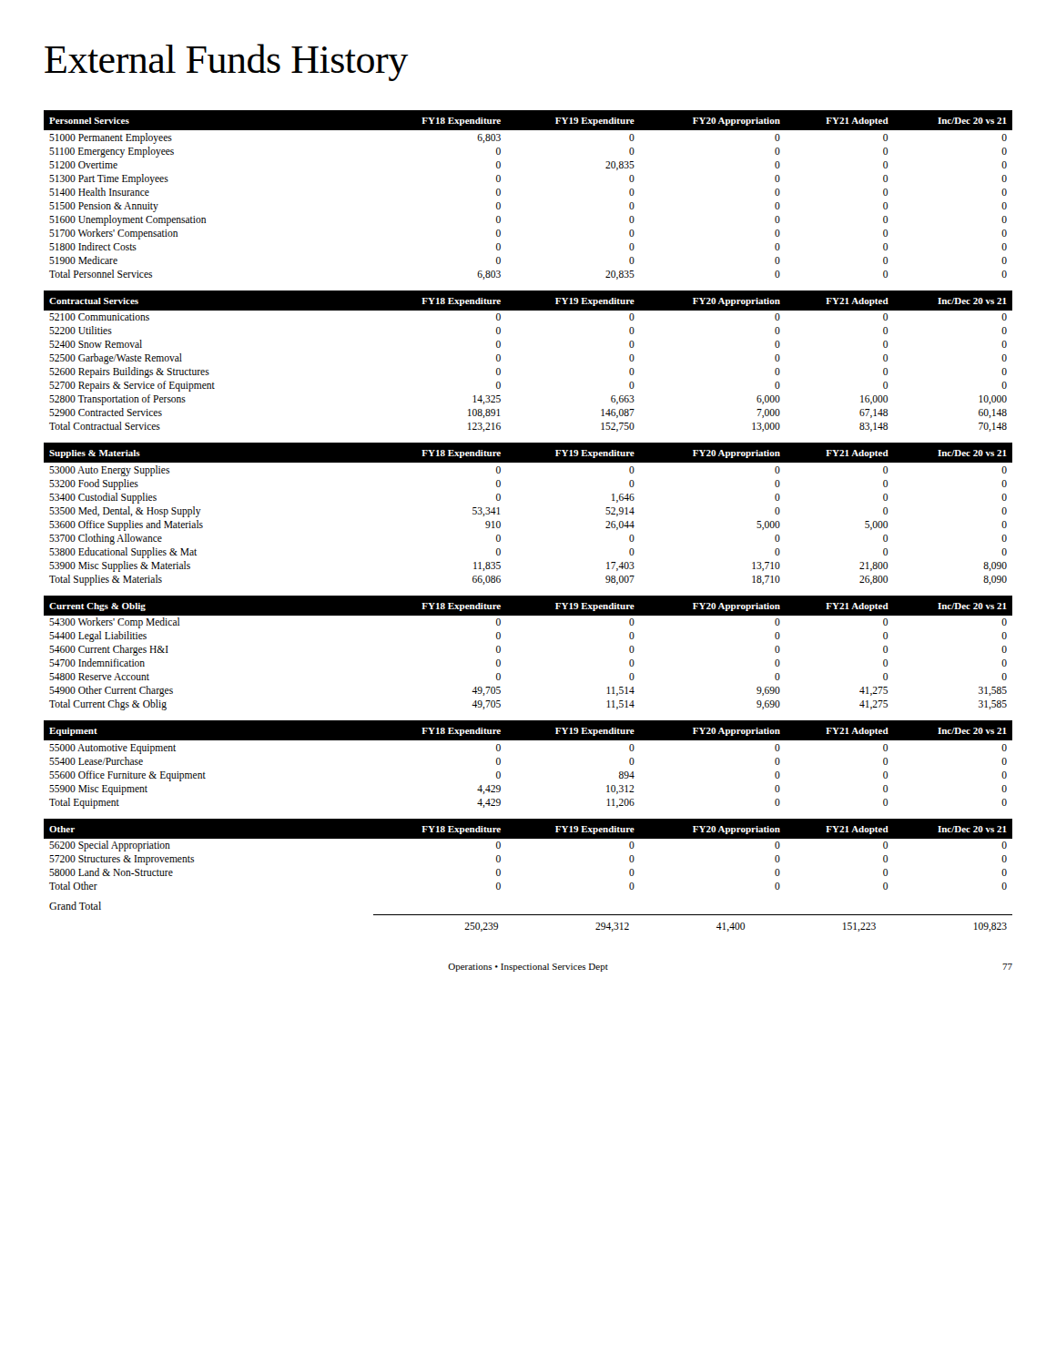External Funds History
| Personnel Services | FY18 Expenditure | FY19 Expenditure | FY20 Appropriation | FY21 Adopted | Inc/Dec 20 vs 21 |
| --- | --- | --- | --- | --- | --- |
| 51000 Permanent Employees | 6,803 | 0 | 0 | 0 | 0 |
| 51100 Emergency Employees | 0 | 0 | 0 | 0 | 0 |
| 51200 Overtime | 0 | 20,835 | 0 | 0 | 0 |
| 51300 Part Time Employees | 0 | 0 | 0 | 0 | 0 |
| 51400 Health Insurance | 0 | 0 | 0 | 0 | 0 |
| 51500 Pension & Annuity | 0 | 0 | 0 | 0 | 0 |
| 51600 Unemployment Compensation | 0 | 0 | 0 | 0 | 0 |
| 51700 Workers' Compensation | 0 | 0 | 0 | 0 | 0 |
| 51800 Indirect Costs | 0 | 0 | 0 | 0 | 0 |
| 51900 Medicare | 0 | 0 | 0 | 0 | 0 |
| Total Personnel Services | 6,803 | 20,835 | 0 | 0 | 0 |
| Contractual Services | FY18 Expenditure | FY19 Expenditure | FY20 Appropriation | FY21 Adopted | Inc/Dec 20 vs 21 |
| --- | --- | --- | --- | --- | --- |
| 52100 Communications | 0 | 0 | 0 | 0 | 0 |
| 52200 Utilities | 0 | 0 | 0 | 0 | 0 |
| 52400 Snow Removal | 0 | 0 | 0 | 0 | 0 |
| 52500 Garbage/Waste Removal | 0 | 0 | 0 | 0 | 0 |
| 52600 Repairs Buildings & Structures | 0 | 0 | 0 | 0 | 0 |
| 52700 Repairs & Service of Equipment | 0 | 0 | 0 | 0 | 0 |
| 52800 Transportation of Persons | 14,325 | 6,663 | 6,000 | 16,000 | 10,000 |
| 52900 Contracted Services | 108,891 | 146,087 | 7,000 | 67,148 | 60,148 |
| Total Contractual Services | 123,216 | 152,750 | 13,000 | 83,148 | 70,148 |
| Supplies & Materials | FY18 Expenditure | FY19 Expenditure | FY20 Appropriation | FY21 Adopted | Inc/Dec 20 vs 21 |
| --- | --- | --- | --- | --- | --- |
| 53000 Auto Energy Supplies | 0 | 0 | 0 | 0 | 0 |
| 53200 Food Supplies | 0 | 0 | 0 | 0 | 0 |
| 53400 Custodial Supplies | 0 | 1,646 | 0 | 0 | 0 |
| 53500 Med, Dental, & Hosp Supply | 53,341 | 52,914 | 0 | 0 | 0 |
| 53600 Office Supplies and Materials | 910 | 26,044 | 5,000 | 5,000 | 0 |
| 53700 Clothing Allowance | 0 | 0 | 0 | 0 | 0 |
| 53800 Educational Supplies & Mat | 0 | 0 | 0 | 0 | 0 |
| 53900 Misc Supplies & Materials | 11,835 | 17,403 | 13,710 | 21,800 | 8,090 |
| Total Supplies & Materials | 66,086 | 98,007 | 18,710 | 26,800 | 8,090 |
| Current Chgs & Oblig | FY18 Expenditure | FY19 Expenditure | FY20 Appropriation | FY21 Adopted | Inc/Dec 20 vs 21 |
| --- | --- | --- | --- | --- | --- |
| 54300 Workers' Comp Medical | 0 | 0 | 0 | 0 | 0 |
| 54400 Legal Liabilities | 0 | 0 | 0 | 0 | 0 |
| 54600 Current Charges H&I | 0 | 0 | 0 | 0 | 0 |
| 54700 Indemnification | 0 | 0 | 0 | 0 | 0 |
| 54800 Reserve Account | 0 | 0 | 0 | 0 | 0 |
| 54900 Other Current Charges | 49,705 | 11,514 | 9,690 | 41,275 | 31,585 |
| Total Current Chgs & Oblig | 49,705 | 11,514 | 9,690 | 41,275 | 31,585 |
| Equipment | FY18 Expenditure | FY19 Expenditure | FY20 Appropriation | FY21 Adopted | Inc/Dec 20 vs 21 |
| --- | --- | --- | --- | --- | --- |
| 55000 Automotive Equipment | 0 | 0 | 0 | 0 | 0 |
| 55400 Lease/Purchase | 0 | 0 | 0 | 0 | 0 |
| 55600 Office Furniture & Equipment | 0 | 894 | 0 | 0 | 0 |
| 55900 Misc Equipment | 4,429 | 10,312 | 0 | 0 | 0 |
| Total Equipment | 4,429 | 11,206 | 0 | 0 | 0 |
| Other | FY18 Expenditure | FY19 Expenditure | FY20 Appropriation | FY21 Adopted | Inc/Dec 20 vs 21 |
| --- | --- | --- | --- | --- | --- |
| 56200 Special Appropriation | 0 | 0 | 0 | 0 | 0 |
| 57200 Structures & Improvements | 0 | 0 | 0 | 0 | 0 |
| 58000 Land & Non-Structure | 0 | 0 | 0 | 0 | 0 |
| Total Other | 0 | 0 | 0 | 0 | 0 |
| Grand Total | | | | | |
| | 250,239 | 294,312 | 41,400 | 151,223 | 109,823 |
Operations • Inspectional Services Dept 77